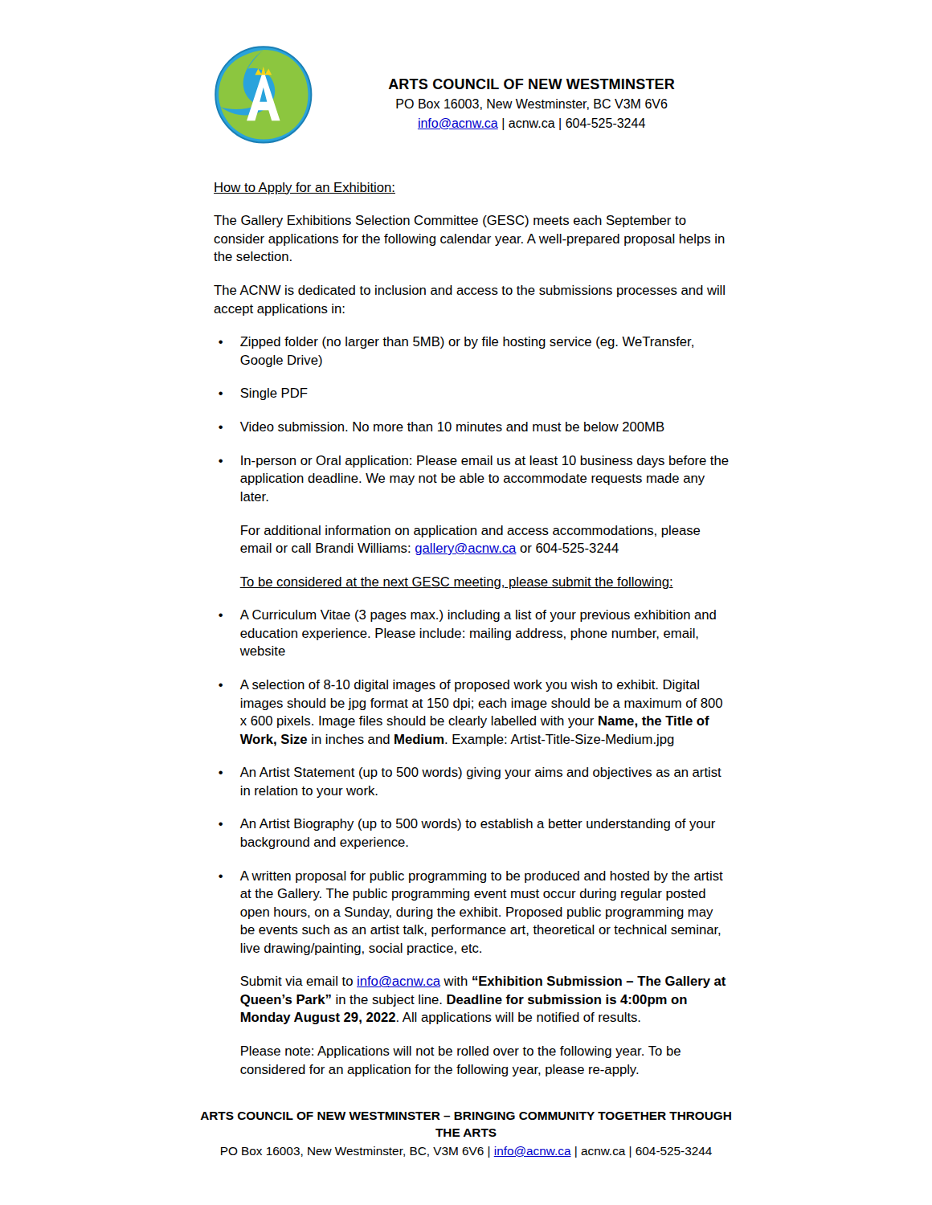ARTS COUNCIL OF NEW WESTMINSTER
PO Box 16003, New Westminster, BC V3M 6V6
info@acnw.ca | acnw.ca | 604-525-3244
How to Apply for an Exhibition:
The Gallery Exhibitions Selection Committee (GESC) meets each September to consider applications for the following calendar year. A well-prepared proposal helps in the selection.
The ACNW is dedicated to inclusion and access to the submissions processes and will accept applications in:
Zipped folder (no larger than 5MB) or by file hosting service (eg. WeTransfer, Google Drive)
Single PDF
Video submission. No more than 10 minutes and must be below 200MB
In-person or Oral application: Please email us at least 10 business days before the application deadline. We may not be able to accommodate requests made any later.
For additional information on application and access accommodations, please email or call Brandi Williams: gallery@acnw.ca or 604-525-3244
To be considered at the next GESC meeting, please submit the following:
A Curriculum Vitae (3 pages max.) including a list of your previous exhibition and education experience. Please include: mailing address, phone number, email, website
A selection of 8-10 digital images of proposed work you wish to exhibit. Digital images should be jpg format at 150 dpi; each image should be a maximum of 800 x 600 pixels. Image files should be clearly labelled with your Name, the Title of Work, Size in inches and Medium. Example: Artist-Title-Size-Medium.jpg
An Artist Statement (up to 500 words) giving your aims and objectives as an artist in relation to your work.
An Artist Biography (up to 500 words) to establish a better understanding of your background and experience.
A written proposal for public programming to be produced and hosted by the artist at the Gallery. The public programming event must occur during regular posted open hours, on a Sunday, during the exhibit. Proposed public programming may be events such as an artist talk, performance art, theoretical or technical seminar, live drawing/painting, social practice, etc.
Submit via email to info@acnw.ca with “Exhibition Submission – The Gallery at Queen’s Park” in the subject line. Deadline for submission is 4:00pm on Monday August 29, 2022. All applications will be notified of results.
Please note: Applications will not be rolled over to the following year. To be considered for an application for the following year, please re-apply.
ARTS COUNCIL OF NEW WESTMINSTER – BRINGING COMMUNITY TOGETHER THROUGH THE ARTS
PO Box 16003, New Westminster, BC, V3M 6V6 | info@acnw.ca | acnw.ca | 604-525-3244